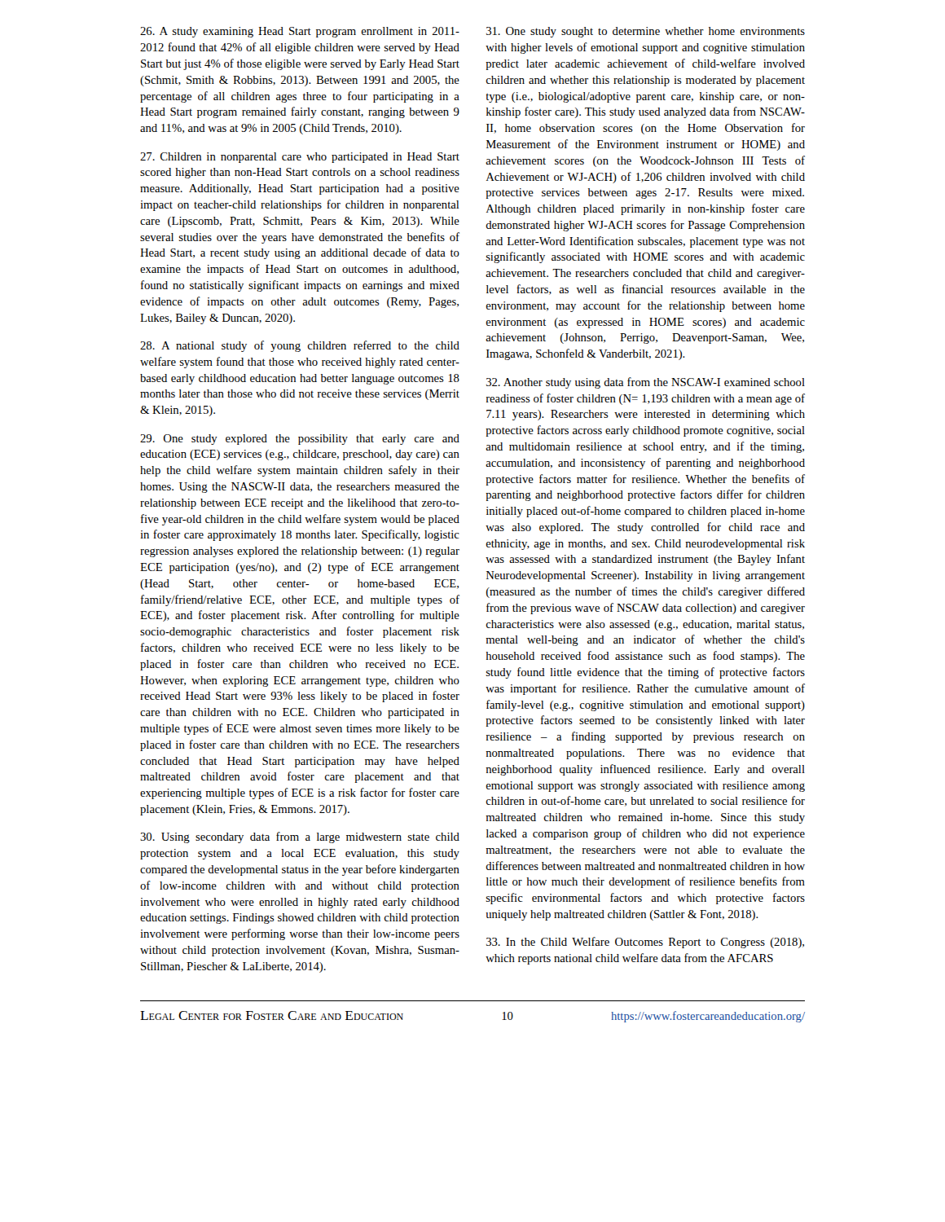26. A study examining Head Start program enrollment in 2011-2012 found that 42% of all eligible children were served by Head Start but just 4% of those eligible were served by Early Head Start (Schmit, Smith & Robbins, 2013). Between 1991 and 2005, the percentage of all children ages three to four participating in a Head Start program remained fairly constant, ranging between 9 and 11%, and was at 9% in 2005 (Child Trends, 2010).
27. Children in nonparental care who participated in Head Start scored higher than non-Head Start controls on a school readiness measure. Additionally, Head Start participation had a positive impact on teacher-child relationships for children in nonparental care (Lipscomb, Pratt, Schmitt, Pears & Kim, 2013). While several studies over the years have demonstrated the benefits of Head Start, a recent study using an additional decade of data to examine the impacts of Head Start on outcomes in adulthood, found no statistically significant impacts on earnings and mixed evidence of impacts on other adult outcomes (Remy, Pages, Lukes, Bailey & Duncan, 2020).
28. A national study of young children referred to the child welfare system found that those who received highly rated center-based early childhood education had better language outcomes 18 months later than those who did not receive these services (Merrit & Klein, 2015).
29. One study explored the possibility that early care and education (ECE) services (e.g., childcare, preschool, day care) can help the child welfare system maintain children safely in their homes. Using the NASCW-II data, the researchers measured the relationship between ECE receipt and the likelihood that zero-to-five year-old children in the child welfare system would be placed in foster care approximately 18 months later. Specifically, logistic regression analyses explored the relationship between: (1) regular ECE participation (yes/no), and (2) type of ECE arrangement (Head Start, other center- or home-based ECE, family/friend/relative ECE, other ECE, and multiple types of ECE), and foster placement risk. After controlling for multiple socio-demographic characteristics and foster placement risk factors, children who received ECE were no less likely to be placed in foster care than children who received no ECE. However, when exploring ECE arrangement type, children who received Head Start were 93% less likely to be placed in foster care than children with no ECE. Children who participated in multiple types of ECE were almost seven times more likely to be placed in foster care than children with no ECE. The researchers concluded that Head Start participation may have helped maltreated children avoid foster care placement and that experiencing multiple types of ECE is a risk factor for foster care placement (Klein, Fries, & Emmons. 2017).
30. Using secondary data from a large midwestern state child protection system and a local ECE evaluation, this study compared the developmental status in the year before kindergarten of low-income children with and without child protection involvement who were enrolled in highly rated early childhood education settings. Findings showed children with child protection involvement were performing worse than their low-income peers without child protection involvement (Kovan, Mishra, Susman-Stillman, Piescher & LaLiberte, 2014).
31. One study sought to determine whether home environments with higher levels of emotional support and cognitive stimulation predict later academic achievement of child-welfare involved children and whether this relationship is moderated by placement type (i.e., biological/adoptive parent care, kinship care, or non-kinship foster care). This study used analyzed data from NSCAW-II, home observation scores (on the Home Observation for Measurement of the Environment instrument or HOME) and achievement scores (on the Woodcock-Johnson III Tests of Achievement or WJ-ACH) of 1,206 children involved with child protective services between ages 2-17. Results were mixed. Although children placed primarily in non-kinship foster care demonstrated higher WJ-ACH scores for Passage Comprehension and Letter-Word Identification subscales, placement type was not significantly associated with HOME scores and with academic achievement. The researchers concluded that child and caregiver-level factors, as well as financial resources available in the environment, may account for the relationship between home environment (as expressed in HOME scores) and academic achievement (Johnson, Perrigo, Deavenport-Saman, Wee, Imagawa, Schonfeld & Vanderbilt, 2021).
32. Another study using data from the NSCAW-I examined school readiness of foster children (N= 1,193 children with a mean age of 7.11 years). Researchers were interested in determining which protective factors across early childhood promote cognitive, social and multidomain resilience at school entry, and if the timing, accumulation, and inconsistency of parenting and neighborhood protective factors matter for resilience. Whether the benefits of parenting and neighborhood protective factors differ for children initially placed out-of-home compared to children placed in-home was also explored. The study controlled for child race and ethnicity, age in months, and sex. Child neurodevelopmental risk was assessed with a standardized instrument (the Bayley Infant Neurodevelopmental Screener). Instability in living arrangement (measured as the number of times the child's caregiver differed from the previous wave of NSCAW data collection) and caregiver characteristics were also assessed (e.g., education, marital status, mental well-being and an indicator of whether the child's household received food assistance such as food stamps). The study found little evidence that the timing of protective factors was important for resilience. Rather the cumulative amount of family-level (e.g., cognitive stimulation and emotional support) protective factors seemed to be consistently linked with later resilience – a finding supported by previous research on nonmaltreated populations. There was no evidence that neighborhood quality influenced resilience. Early and overall emotional support was strongly associated with resilience among children in out-of-home care, but unrelated to social resilience for maltreated children who remained in-home. Since this study lacked a comparison group of children who did not experience maltreatment, the researchers were not able to evaluate the differences between maltreated and nonmaltreated children in how little or how much their development of resilience benefits from specific environmental factors and which protective factors uniquely help maltreated children (Sattler & Font, 2018).
33. In the Child Welfare Outcomes Report to Congress (2018), which reports national child welfare data from the AFCARS
Legal Center for Foster Care and Education
10
https://www.fostercareandeducation.org/